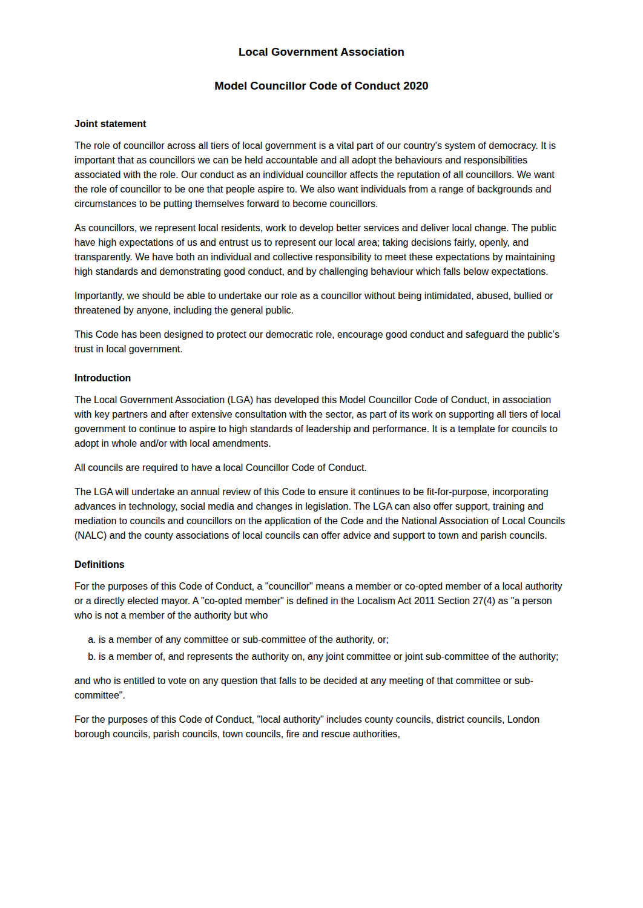Local Government Association
Model Councillor Code of Conduct 2020
Joint statement
The role of councillor across all tiers of local government is a vital part of our country's system of democracy. It is important that as councillors we can be held accountable and all adopt the behaviours and responsibilities associated with the role. Our conduct as an individual councillor affects the reputation of all councillors. We want the role of councillor to be one that people aspire to. We also want individuals from a range of backgrounds and circumstances to be putting themselves forward to become councillors.
As councillors, we represent local residents, work to develop better services and deliver local change. The public have high expectations of us and entrust us to represent our local area; taking decisions fairly, openly, and transparently. We have both an individual and collective responsibility to meet these expectations by maintaining high standards and demonstrating good conduct, and by challenging behaviour which falls below expectations.
Importantly, we should be able to undertake our role as a councillor without being intimidated, abused, bullied or threatened by anyone, including the general public.
This Code has been designed to protect our democratic role, encourage good conduct and safeguard the public's trust in local government.
Introduction
The Local Government Association (LGA) has developed this Model Councillor Code of Conduct, in association with key partners and after extensive consultation with the sector, as part of its work on supporting all tiers of local government to continue to aspire to high standards of leadership and performance. It is a template for councils to adopt in whole and/or with local amendments.
All councils are required to have a local Councillor Code of Conduct.
The LGA will undertake an annual review of this Code to ensure it continues to be fit-for-purpose, incorporating advances in technology, social media and changes in legislation. The LGA can also offer support, training and mediation to councils and councillors on the application of the Code and the National Association of Local Councils (NALC) and the county associations of local councils can offer advice and support to town and parish councils.
Definitions
For the purposes of this Code of Conduct, a "councillor" means a member or co-opted member of a local authority or a directly elected mayor. A "co-opted member" is defined in the Localism Act 2011 Section 27(4) as "a person who is not a member of the authority but who
is a member of any committee or sub-committee of the authority, or;
is a member of, and represents the authority on, any joint committee or joint sub-committee of the authority;
and who is entitled to vote on any question that falls to be decided at any meeting of that committee or sub-committee".
For the purposes of this Code of Conduct, "local authority" includes county councils, district councils, London borough councils, parish councils, town councils, fire and rescue authorities,